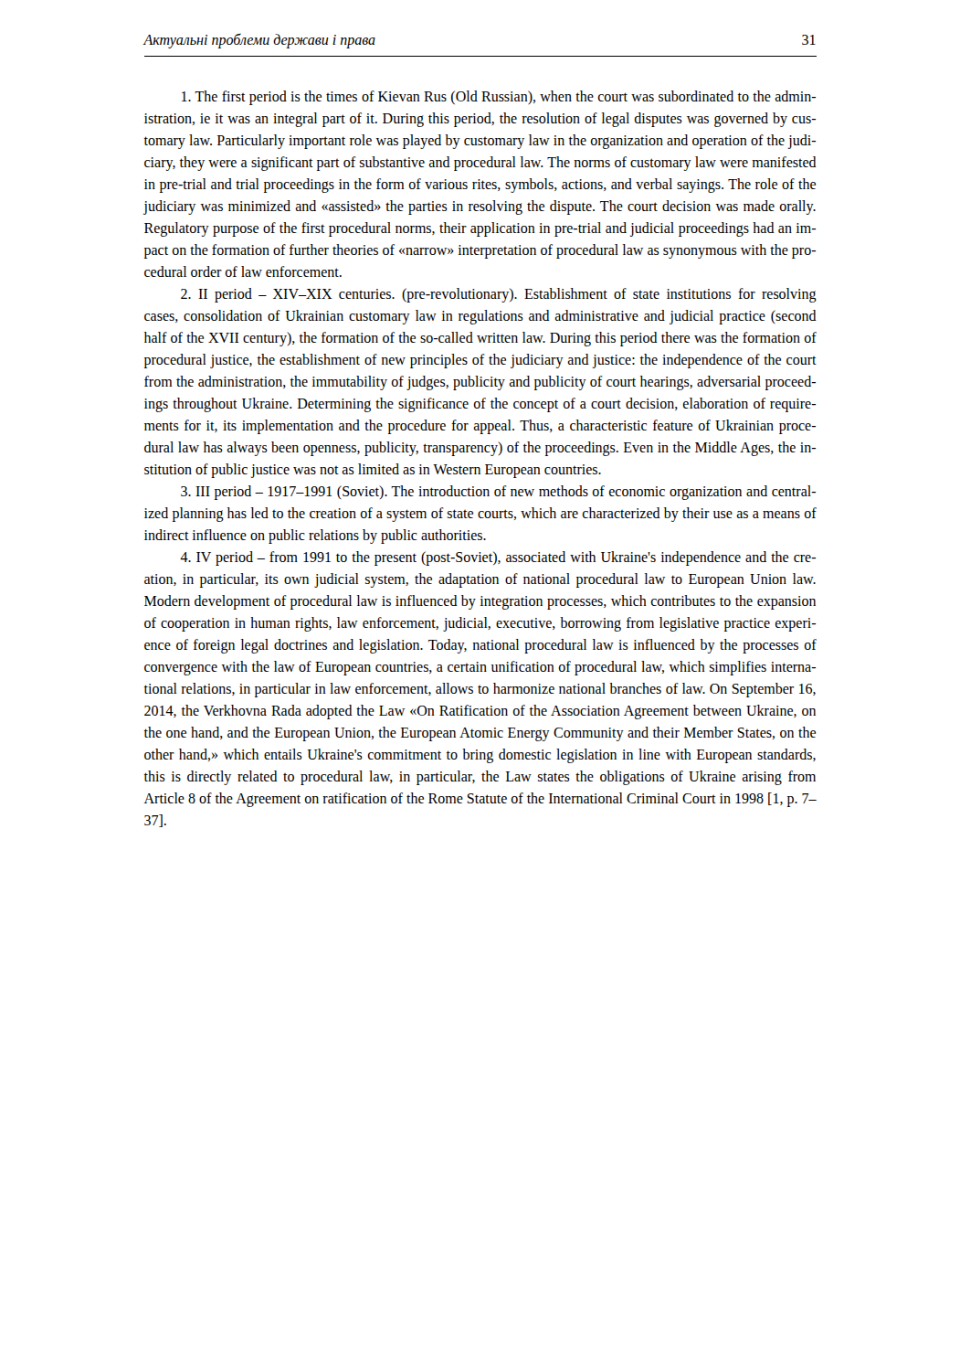Актуальні проблеми держави і права 31
1. The first period is the times of Kievan Rus (Old Russian), when the court was subordinated to the administration, ie it was an integral part of it. During this period, the resolution of legal disputes was governed by customary law. Particularly important role was played by customary law in the organization and operation of the judiciary, they were a significant part of substantive and procedural law. The norms of customary law were manifested in pre-trial and trial proceedings in the form of various rites, symbols, actions, and verbal sayings. The role of the judiciary was minimized and «assisted» the parties in resolving the dispute. The court decision was made orally. Regulatory purpose of the first procedural norms, their application in pre-trial and judicial proceedings had an impact on the formation of further theories of «narrow» interpretation of procedural law as synonymous with the procedural order of law enforcement.
2. II period – XIV–XIX centuries. (pre-revolutionary). Establishment of state institutions for resolving cases, consolidation of Ukrainian customary law in regulations and administrative and judicial practice (second half of the XVII century), the formation of the so-called written law. During this period there was the formation of procedural justice, the establishment of new principles of the judiciary and justice: the independence of the court from the administration, the immutability of judges, publicity and publicity of court hearings, adversarial proceedings throughout Ukraine. Determining the significance of the concept of a court decision, elaboration of requirements for it, its implementation and the procedure for appeal. Thus, a characteristic feature of Ukrainian procedural law has always been openness, publicity, transparency) of the proceedings. Even in the Middle Ages, the institution of public justice was not as limited as in Western European countries.
3. III period – 1917–1991 (Soviet). The introduction of new methods of economic organization and centralized planning has led to the creation of a system of state courts, which are characterized by their use as a means of indirect influence on public relations by public authorities.
4. IV period – from 1991 to the present (post-Soviet), associated with Ukraine's independence and the creation, in particular, its own judicial system, the adaptation of national procedural law to European Union law. Modern development of procedural law is influenced by integration processes, which contributes to the expansion of cooperation in human rights, law enforcement, judicial, executive, borrowing from legislative practice experience of foreign legal doctrines and legislation. Today, national procedural law is influenced by the processes of convergence with the law of European countries, a certain unification of procedural law, which simplifies international relations, in particular in law enforcement, allows to harmonize national branches of law. On September 16, 2014, the Verkhovna Rada adopted the Law «On Ratification of the Association Agreement between Ukraine, on the one hand, and the European Union, the European Atomic Energy Community and their Member States, on the other hand,» which entails Ukraine's commitment to bring domestic legislation in line with European standards, this is directly related to procedural law, in particular, the Law states the obligations of Ukraine arising from Article 8 of the Agreement on ratification of the Rome Statute of the International Criminal Court in 1998 [1, p. 7–37].